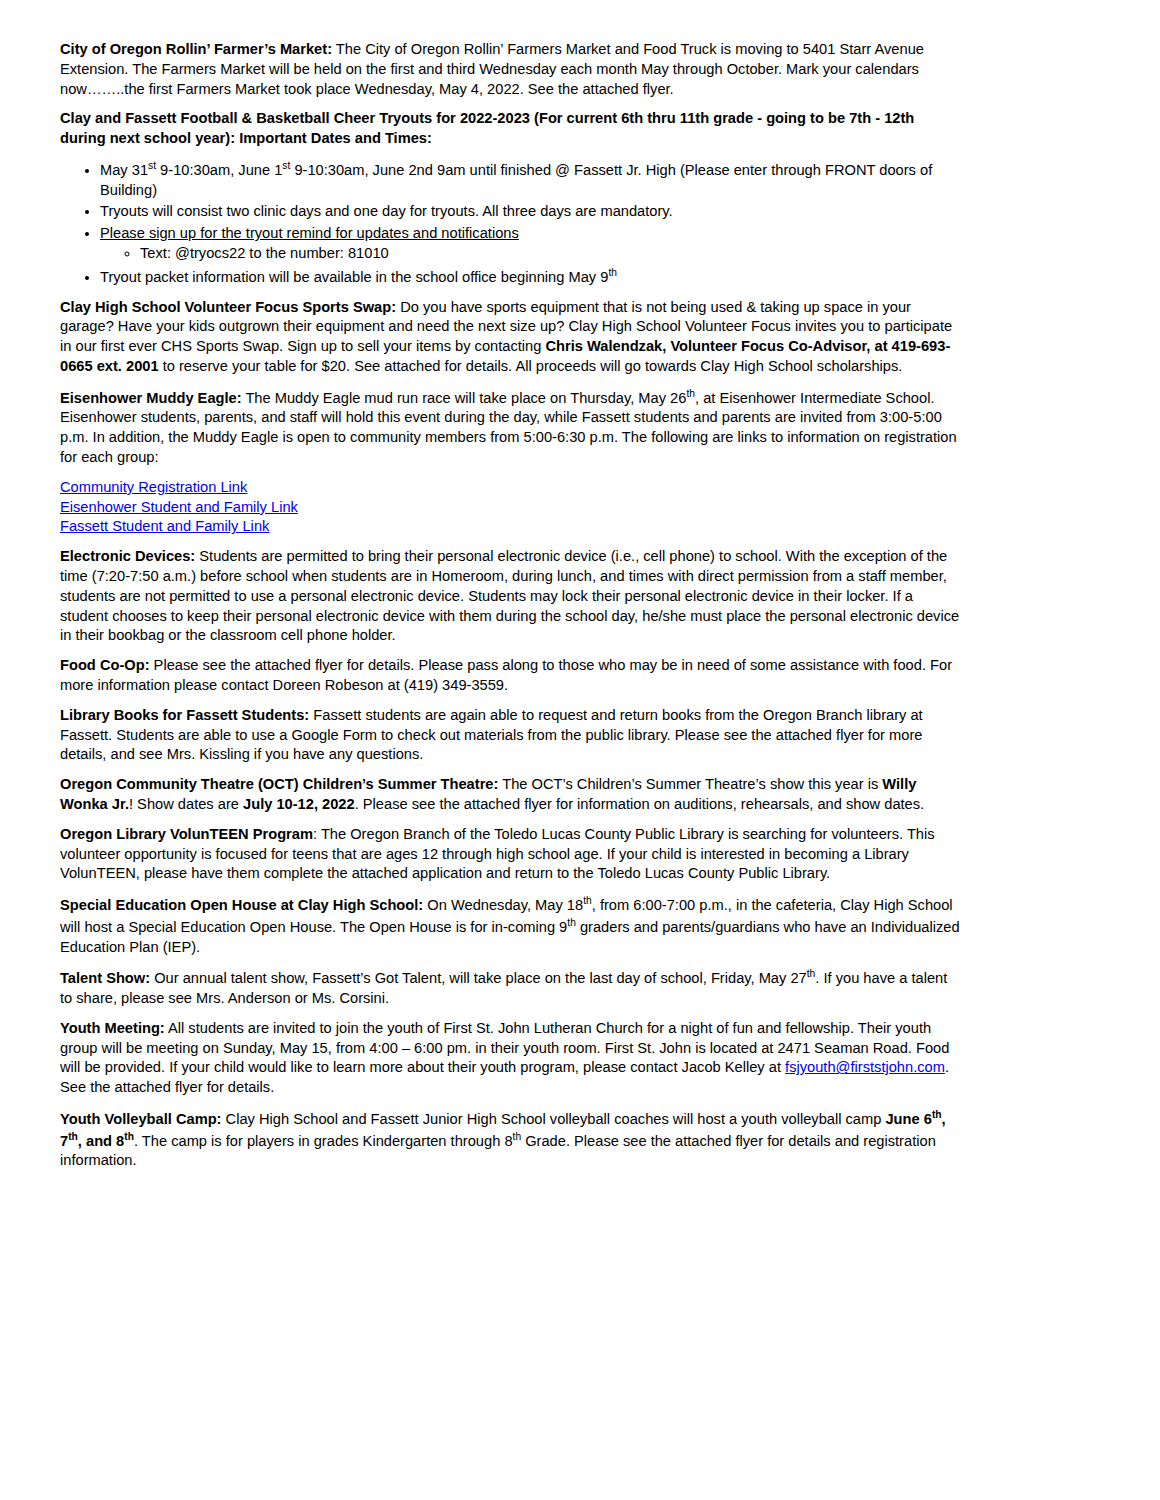City of Oregon Rollin’ Farmer’s Market: The City of Oregon Rollin’ Farmers Market and Food Truck is moving to 5401 Starr Avenue Extension. The Farmers Market will be held on the first and third Wednesday each month May through October. Mark your calendars now……..the first Farmers Market took place Wednesday, May 4, 2022. See the attached flyer.
Clay and Fassett Football & Basketball Cheer Tryouts for 2022-2023 (For current 6th thru 11th grade - going to be 7th - 12th during next school year): Important Dates and Times:
May 31st 9-10:30am, June 1st 9-10:30am, June 2nd 9am until finished @ Fassett Jr. High (Please enter through FRONT doors of Building)
Tryouts will consist two clinic days and one day for tryouts. All three days are mandatory.
Please sign up for the tryout remind for updates and notifications
Text: @tryocs22 to the number: 81010
Tryout packet information will be available in the school office beginning May 9th
Clay High School Volunteer Focus Sports Swap: Do you have sports equipment that is not being used & taking up space in your garage? Have your kids outgrown their equipment and need the next size up? Clay High School Volunteer Focus invites you to participate in our first ever CHS Sports Swap. Sign up to sell your items by contacting Chris Walendzak, Volunteer Focus Co-Advisor, at 419-693-0665 ext. 2001 to reserve your table for $20. See attached for details. All proceeds will go towards Clay High School scholarships.
Eisenhower Muddy Eagle: The Muddy Eagle mud run race will take place on Thursday, May 26th, at Eisenhower Intermediate School. Eisenhower students, parents, and staff will hold this event during the day, while Fassett students and parents are invited from 3:00-5:00 p.m. In addition, the Muddy Eagle is open to community members from 5:00-6:30 p.m. The following are links to information on registration for each group:
Community Registration Link Eisenhower Student and Family Link Fassett Student and Family Link
Electronic Devices: Students are permitted to bring their personal electronic device (i.e., cell phone) to school. With the exception of the time (7:20-7:50 a.m.) before school when students are in Homeroom, during lunch, and times with direct permission from a staff member, students are not permitted to use a personal electronic device. Students may lock their personal electronic device in their locker. If a student chooses to keep their personal electronic device with them during the school day, he/she must place the personal electronic device in their bookbag or the classroom cell phone holder.
Food Co-Op: Please see the attached flyer for details. Please pass along to those who may be in need of some assistance with food. For more information please contact Doreen Robeson at (419) 349-3559.
Library Books for Fassett Students: Fassett students are again able to request and return books from the Oregon Branch library at Fassett. Students are able to use a Google Form to check out materials from the public library. Please see the attached flyer for more details, and see Mrs. Kissling if you have any questions.
Oregon Community Theatre (OCT) Children’s Summer Theatre: The OCT’s Children’s Summer Theatre’s show this year is Willy Wonka Jr.! Show dates are July 10-12, 2022. Please see the attached flyer for information on auditions, rehearsals, and show dates.
Oregon Library VolunTEEN Program: The Oregon Branch of the Toledo Lucas County Public Library is searching for volunteers. This volunteer opportunity is focused for teens that are ages 12 through high school age. If your child is interested in becoming a Library VolunTEEN, please have them complete the attached application and return to the Toledo Lucas County Public Library.
Special Education Open House at Clay High School: On Wednesday, May 18th, from 6:00-7:00 p.m., in the cafeteria, Clay High School will host a Special Education Open House. The Open House is for in-coming 9th graders and parents/guardians who have an Individualized Education Plan (IEP).
Talent Show: Our annual talent show, Fassett’s Got Talent, will take place on the last day of school, Friday, May 27th. If you have a talent to share, please see Mrs. Anderson or Ms. Corsini.
Youth Meeting: All students are invited to join the youth of First St. John Lutheran Church for a night of fun and fellowship. Their youth group will be meeting on Sunday, May 15, from 4:00 – 6:00 pm. in their youth room. First St. John is located at 2471 Seaman Road. Food will be provided. If your child would like to learn more about their youth program, please contact Jacob Kelley at fsjyouth@firststjohn.com. See the attached flyer for details.
Youth Volleyball Camp: Clay High School and Fassett Junior High School volleyball coaches will host a youth volleyball camp June 6th, 7th, and 8th. The camp is for players in grades Kindergarten through 8th Grade. Please see the attached flyer for details and registration information.